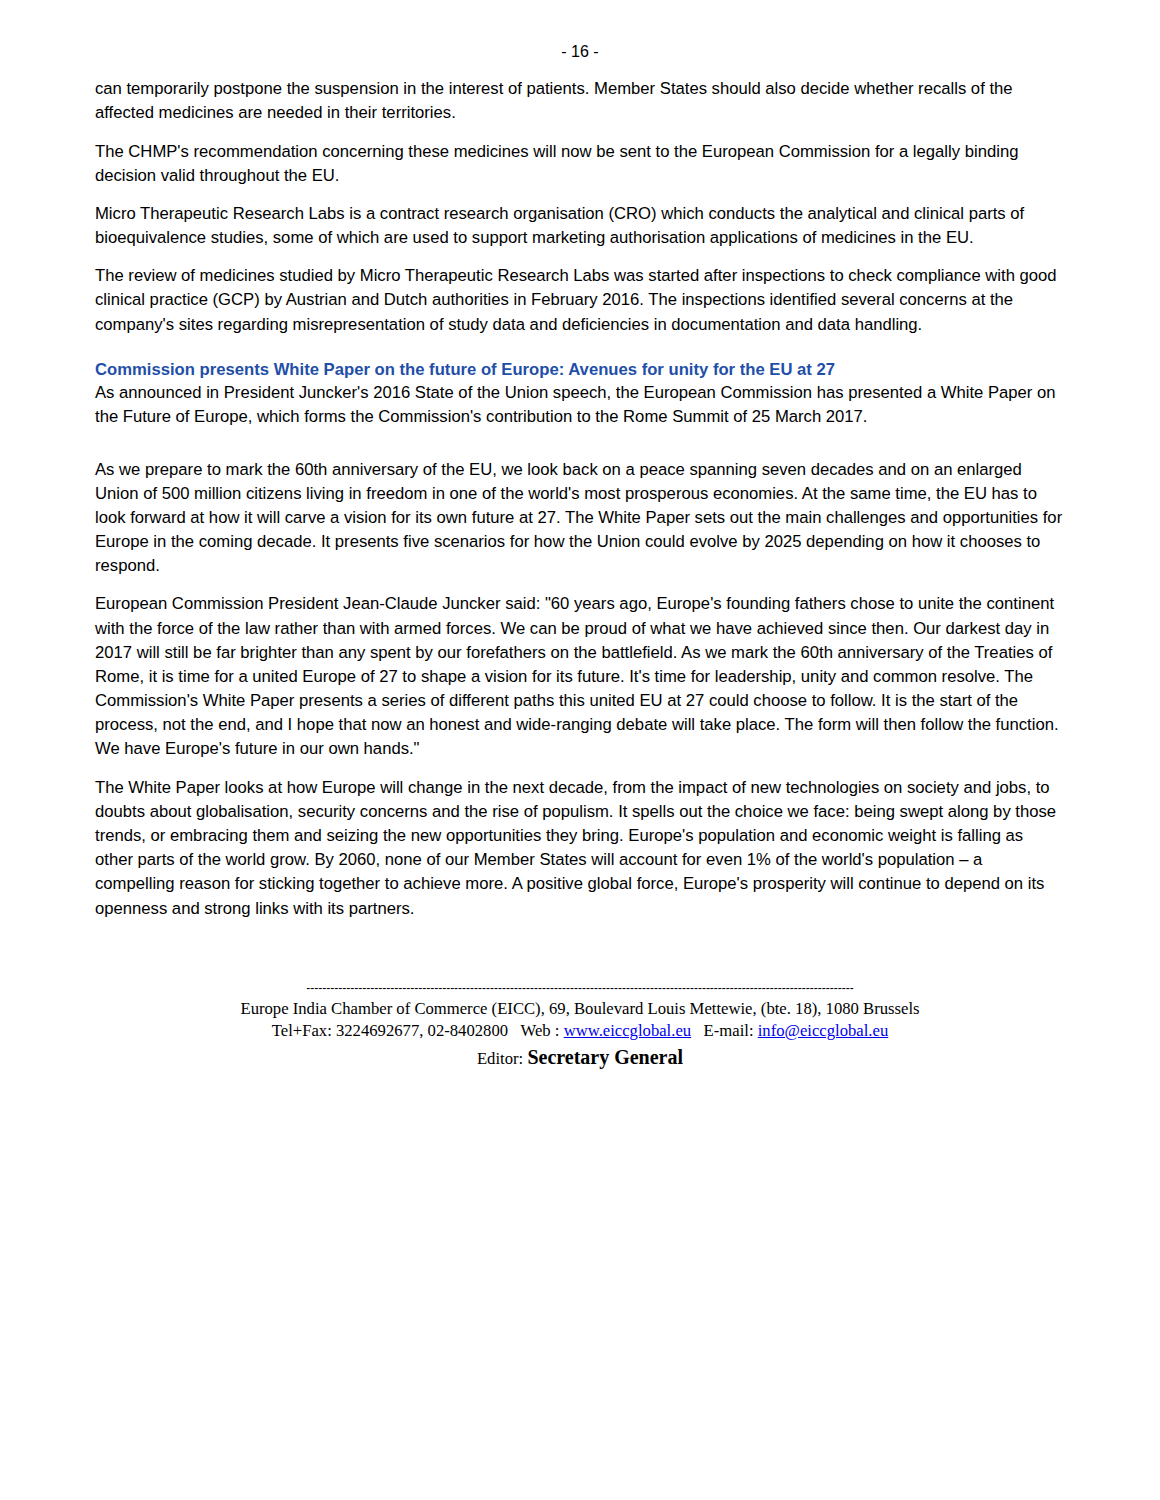- 16 -
can temporarily postpone the suspension in the interest of patients. Member States should also decide whether recalls of the affected medicines are needed in their territories.
The CHMP's recommendation concerning these medicines will now be sent to the European Commission for a legally binding decision valid throughout the EU.
Micro Therapeutic Research Labs is a contract research organisation (CRO) which conducts the analytical and clinical parts of bioequivalence studies, some of which are used to support marketing authorisation applications of medicines in the EU.
The review of medicines studied by Micro Therapeutic Research Labs was started after inspections to check compliance with good clinical practice (GCP) by Austrian and Dutch authorities in February 2016. The inspections identified several concerns at the company's sites regarding misrepresentation of study data and deficiencies in documentation and data handling.
Commission presents White Paper on the future of Europe: Avenues for unity for the EU at 27
As announced in President Juncker's 2016 State of the Union speech, the European Commission has presented a White Paper on the Future of Europe, which forms the Commission's contribution to the Rome Summit of 25 March 2017.
As we prepare to mark the 60th anniversary of the EU, we look back on a peace spanning seven decades and on an enlarged Union of 500 million citizens living in freedom in one of the world's most prosperous economies. At the same time, the EU has to look forward at how it will carve a vision for its own future at 27. The White Paper sets out the main challenges and opportunities for Europe in the coming decade. It presents five scenarios for how the Union could evolve by 2025 depending on how it chooses to respond.
European Commission President Jean-Claude Juncker said: "60 years ago, Europe's founding fathers chose to unite the continent with the force of the law rather than with armed forces. We can be proud of what we have achieved since then. Our darkest day in 2017 will still be far brighter than any spent by our forefathers on the battlefield. As we mark the 60th anniversary of the Treaties of Rome, it is time for a united Europe of 27 to shape a vision for its future. It's time for leadership, unity and common resolve. The Commission's White Paper presents a series of different paths this united EU at 27 could choose to follow. It is the start of the process, not the end, and I hope that now an honest and wide-ranging debate will take place. The form will then follow the function. We have Europe's future in our own hands."
The White Paper looks at how Europe will change in the next decade, from the impact of new technologies on society and jobs, to doubts about globalisation, security concerns and the rise of populism. It spells out the choice we face: being swept along by those trends, or embracing them and seizing the new opportunities they bring. Europe's population and economic weight is falling as other parts of the world grow. By 2060, none of our Member States will account for even 1% of the world's population – a compelling reason for sticking together to achieve more. A positive global force, Europe's prosperity will continue to depend on its openness and strong links with its partners.
----------------------------------------------------------------------------------------------------------------------------------------- Europe India Chamber of Commerce (EICC), 69, Boulevard Louis Mettewie, (bte. 18), 1080 Brussels
Tel+Fax: 3224692677, 02-8402800 Web : www.eiccglobal.eu E-mail: info@eiccglobal.eu
Editor: Secretary General